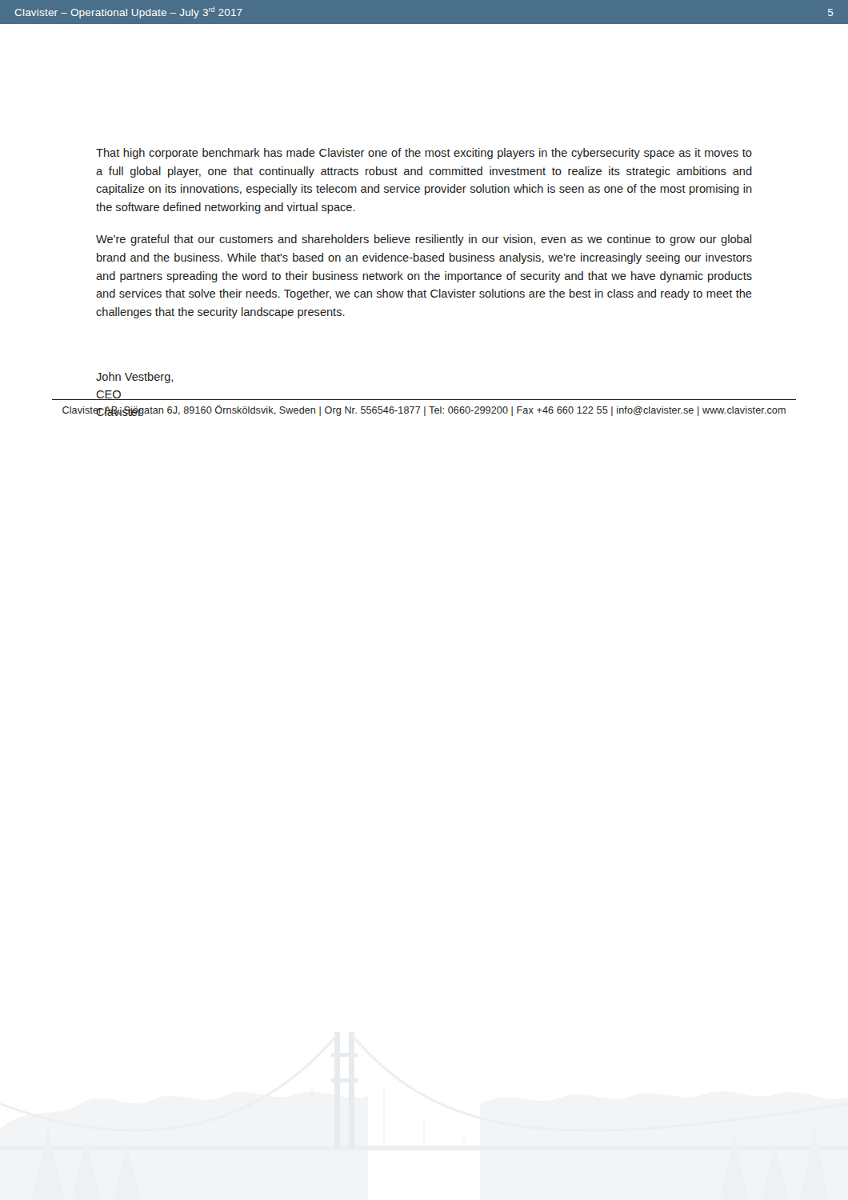Clavister – Operational Update – July 3rd 2017
5
That high corporate benchmark has made Clavister one of the most exciting players in the cybersecurity space as it moves to a full global player, one that continually attracts robust and committed investment to realize its strategic ambitions and capitalize on its innovations, especially its telecom and service provider solution which is seen as one of the most promising in the software defined networking and virtual space.
We're grateful that our customers and shareholders believe resiliently in our vision, even as we continue to grow our global brand and the business. While that's based on an evidence-based business analysis, we're increasingly seeing our investors and partners spreading the word to their business network on the importance of security and that we have dynamic products and services that solve their needs. Together, we can show that Clavister solutions are the best in class and ready to meet the challenges that the security landscape presents.
John Vestberg,
CEO
Clavister
Clavister AB, Sjögatan 6J, 89160 Örnsköldsvik, Sweden | Org Nr. 556546-1877 | Tel: 0660-299200 | Fax +46 660 122 55 | info@clavister.se | www.clavister.com